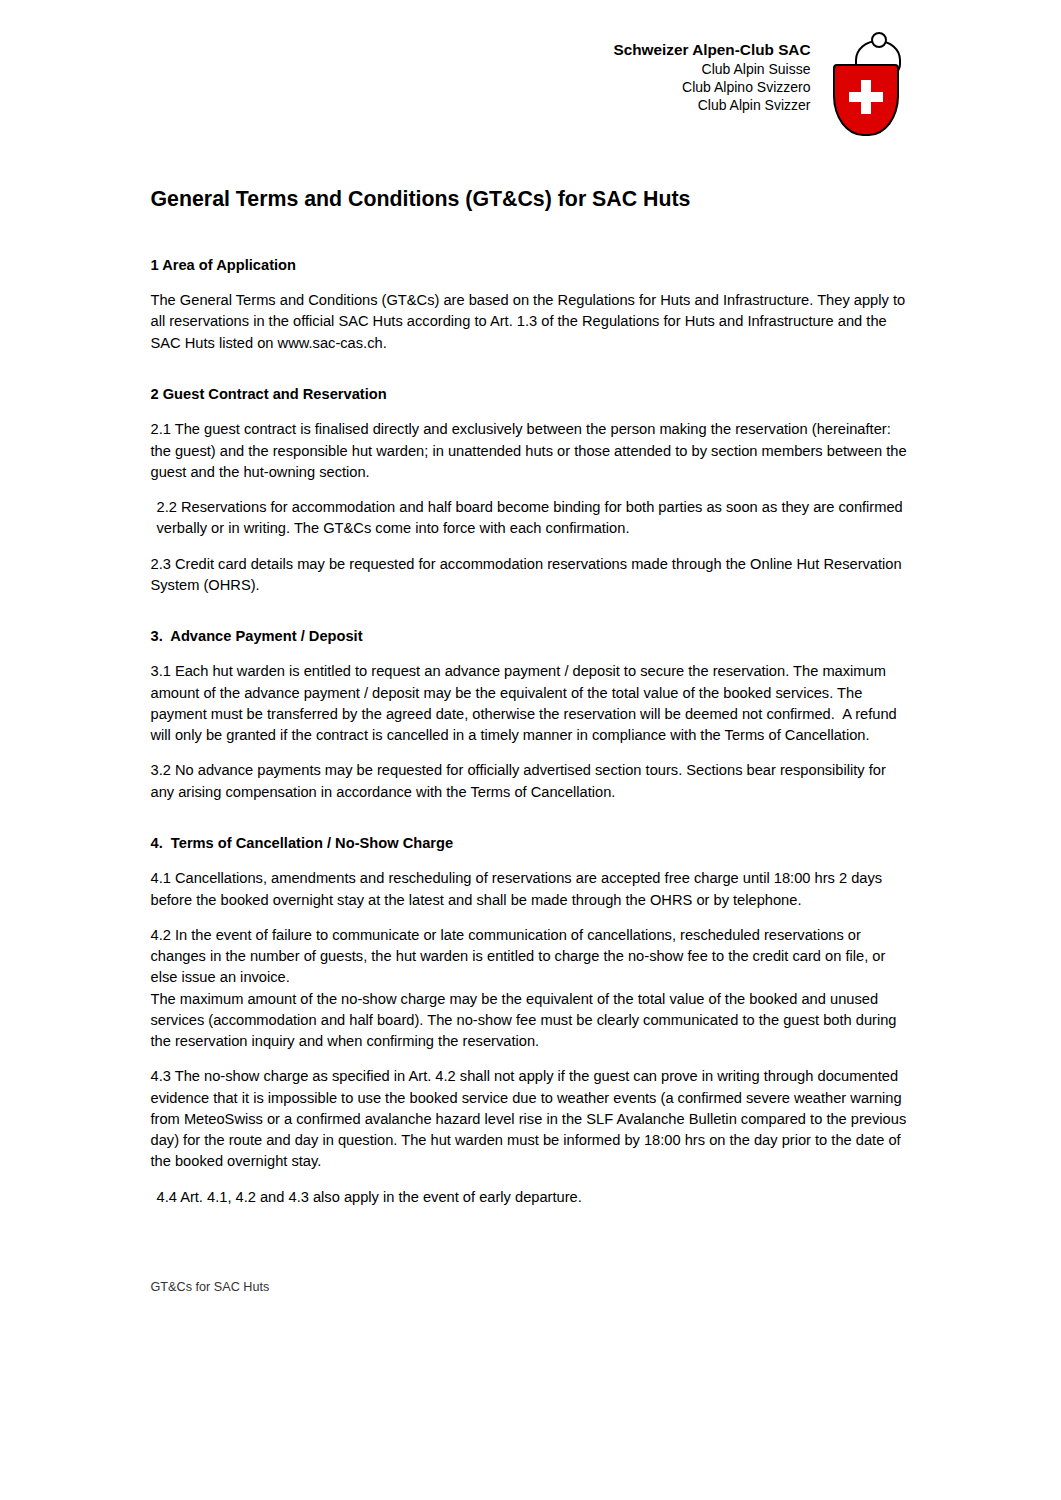Schweizer Alpen-Club SAC
Club Alpin Suisse
Club Alpino Svizzero
Club Alpin Svizzer
General Terms and Conditions (GT&Cs) for SAC Huts
1 Area of Application
The General Terms and Conditions (GT&Cs) are based on the Regulations for Huts and Infrastructure. They apply to all reservations in the official SAC Huts according to Art. 1.3 of the Regulations for Huts and Infrastructure and the SAC Huts listed on www.sac-cas.ch.
2 Guest Contract and Reservation
2.1 The guest contract is finalised directly and exclusively between the person making the reservation (hereinafter: the guest) and the responsible hut warden; in unattended huts or those attended to by section members between the guest and the hut-owning section.
2.2 Reservations for accommodation and half board become binding for both parties as soon as they are confirmed verbally or in writing. The GT&Cs come into force with each confirmation.
2.3 Credit card details may be requested for accommodation reservations made through the Online Hut Reservation System (OHRS).
3. Advance Payment / Deposit
3.1 Each hut warden is entitled to request an advance payment / deposit to secure the reservation. The maximum amount of the advance payment / deposit may be the equivalent of the total value of the booked services. The payment must be transferred by the agreed date, otherwise the reservation will be deemed not confirmed. A refund will only be granted if the contract is cancelled in a timely manner in compliance with the Terms of Cancellation.
3.2 No advance payments may be requested for officially advertised section tours. Sections bear responsibility for any arising compensation in accordance with the Terms of Cancellation.
4. Terms of Cancellation / No-Show Charge
4.1 Cancellations, amendments and rescheduling of reservations are accepted free charge until 18:00 hrs 2 days before the booked overnight stay at the latest and shall be made through the OHRS or by telephone.
4.2 In the event of failure to communicate or late communication of cancellations, rescheduled reservations or changes in the number of guests, the hut warden is entitled to charge the no-show fee to the credit card on file, or else issue an invoice.
The maximum amount of the no-show charge may be the equivalent of the total value of the booked and unused services (accommodation and half board). The no-show fee must be clearly communicated to the guest both during the reservation inquiry and when confirming the reservation.
4.3 The no-show charge as specified in Art. 4.2 shall not apply if the guest can prove in writing through documented evidence that it is impossible to use the booked service due to weather events (a confirmed severe weather warning from MeteoSwiss or a confirmed avalanche hazard level rise in the SLF Avalanche Bulletin compared to the previous day) for the route and day in question. The hut warden must be informed by 18:00 hrs on the day prior to the date of the booked overnight stay.
4.4 Art. 4.1, 4.2 and 4.3 also apply in the event of early departure.
GT&Cs for SAC Huts